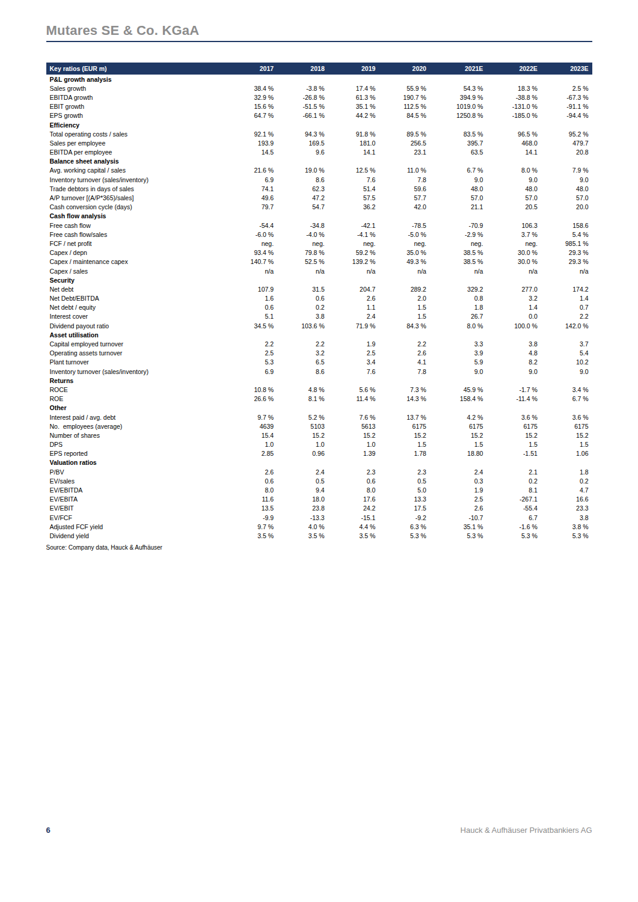Mutares SE & Co. KGaA
| Key ratios (EUR m) | 2017 | 2018 | 2019 | 2020 | 2021E | 2022E | 2023E |
| --- | --- | --- | --- | --- | --- | --- | --- |
| P&L growth analysis | | | | | | | |
| Sales growth | 38.4 % | -3.8 % | 17.4 % | 55.9 % | 54.3 % | 18.3 % | 2.5 % |
| EBITDA growth | 32.9 % | -26.8 % | 61.3 % | 190.7 % | 394.9 % | -38.8 % | -67.3 % |
| EBIT growth | 15.6 % | -51.5 % | 35.1 % | 112.5 % | 1019.0 % | -131.0 % | -91.1 % |
| EPS growth | 64.7 % | -66.1 % | 44.2 % | 84.5 % | 1250.8 % | -185.0 % | -94.4 % |
| Efficiency | | | | | | | |
| Total operating costs / sales | 92.1 % | 94.3 % | 91.8 % | 89.5 % | 83.5 % | 96.5 % | 95.2 % |
| Sales per employee | 193.9 | 169.5 | 181.0 | 256.5 | 395.7 | 468.0 | 479.7 |
| EBITDA per employee | 14.5 | 9.6 | 14.1 | 23.1 | 63.5 | 14.1 | 20.8 |
| Balance sheet analysis | | | | | | | |
| Avg. working capital / sales | 21.6 % | 19.0 % | 12.5 % | 11.0 % | 6.7 % | 8.0 % | 7.9 % |
| Inventory turnover (sales/inventory) | 6.9 | 8.6 | 7.6 | 7.8 | 9.0 | 9.0 | 9.0 |
| Trade debtors in days of sales | 74.1 | 62.3 | 51.4 | 59.6 | 48.0 | 48.0 | 48.0 |
| A/P turnover [(A/P*365)/sales] | 49.6 | 47.2 | 57.5 | 57.7 | 57.0 | 57.0 | 57.0 |
| Cash conversion cycle (days) | 79.7 | 54.7 | 36.2 | 42.0 | 21.1 | 20.5 | 20.0 |
| Cash flow analysis | | | | | | | |
| Free cash flow | -54.4 | -34.8 | -42.1 | -78.5 | -70.9 | 106.3 | 158.6 |
| Free cash flow/sales | -6.0 % | -4.0 % | -4.1 % | -5.0 % | -2.9 % | 3.7 % | 5.4 % |
| FCF / net profit | neg. | neg. | neg. | neg. | neg. | neg. | 985.1 % |
| Capex / depn | 93.4 % | 79.8 % | 59.2 % | 35.0 % | 38.5 % | 30.0 % | 29.3 % |
| Capex / maintenance capex | 140.7 % | 52.5 % | 139.2 % | 49.3 % | 38.5 % | 30.0 % | 29.3 % |
| Capex / sales | n/a | n/a | n/a | n/a | n/a | n/a | n/a |
| Security | | | | | | | |
| Net debt | 107.9 | 31.5 | 204.7 | 289.2 | 329.2 | 277.0 | 174.2 |
| Net Debt/EBITDA | 1.6 | 0.6 | 2.6 | 2.0 | 0.8 | 3.2 | 1.4 |
| Net debt / equity | 0.6 | 0.2 | 1.1 | 1.5 | 1.8 | 1.4 | 0.7 |
| Interest cover | 5.1 | 3.8 | 2.4 | 1.5 | 26.7 | 0.0 | 2.2 |
| Dividend payout ratio | 34.5 % | 103.6 % | 71.9 % | 84.3 % | 8.0 % | 100.0 % | 142.0 % |
| Asset utilisation | | | | | | | |
| Capital employed turnover | 2.2 | 2.2 | 1.9 | 2.2 | 3.3 | 3.8 | 3.7 |
| Operating assets turnover | 2.5 | 3.2 | 2.5 | 2.6 | 3.9 | 4.8 | 5.4 |
| Plant turnover | 5.3 | 6.5 | 3.4 | 4.1 | 5.9 | 8.2 | 10.2 |
| Inventory turnover (sales/inventory) | 6.9 | 8.6 | 7.6 | 7.8 | 9.0 | 9.0 | 9.0 |
| Returns | | | | | | | |
| ROCE | 10.8 % | 4.8 % | 5.6 % | 7.3 % | 45.9 % | -1.7 % | 3.4 % |
| ROE | 26.6 % | 8.1 % | 11.4 % | 14.3 % | 158.4 % | -11.4 % | 6.7 % |
| Other | | | | | | | |
| Interest paid / avg. debt | 9.7 % | 5.2 % | 7.6 % | 13.7 % | 4.2 % | 3.6 % | 3.6 % |
| No. employees (average) | 4639 | 5103 | 5613 | 6175 | 6175 | 6175 | 6175 |
| Number of shares | 15.4 | 15.2 | 15.2 | 15.2 | 15.2 | 15.2 | 15.2 |
| DPS | 1.0 | 1.0 | 1.0 | 1.5 | 1.5 | 1.5 | 1.5 |
| EPS reported | 2.85 | 0.96 | 1.39 | 1.78 | 18.80 | -1.51 | 1.06 |
| Valuation ratios | | | | | | | |
| P/BV | 2.6 | 2.4 | 2.3 | 2.3 | 2.4 | 2.1 | 1.8 |
| EV/sales | 0.6 | 0.5 | 0.6 | 0.5 | 0.3 | 0.2 | 0.2 |
| EV/EBITDA | 8.0 | 9.4 | 8.0 | 5.0 | 1.9 | 8.1 | 4.7 |
| EV/EBITA | 11.6 | 18.0 | 17.6 | 13.3 | 2.5 | -267.1 | 16.6 |
| EV/EBIT | 13.5 | 23.8 | 24.2 | 17.5 | 2.6 | -55.4 | 23.3 |
| EV/FCF | -9.9 | -13.3 | -15.1 | -9.2 | -10.7 | 6.7 | 3.8 |
| Adjusted FCF yield | 9.7 % | 4.0 % | 4.4 % | 6.3 % | 35.1 % | -1.6 % | 3.8 % |
| Dividend yield | 3.5 % | 3.5 % | 3.5 % | 5.3 % | 5.3 % | 5.3 % | 5.3 % |
Source: Company data, Hauck & Aufhäuser
6
Hauck & Aufhäuser Privatbankiers AG